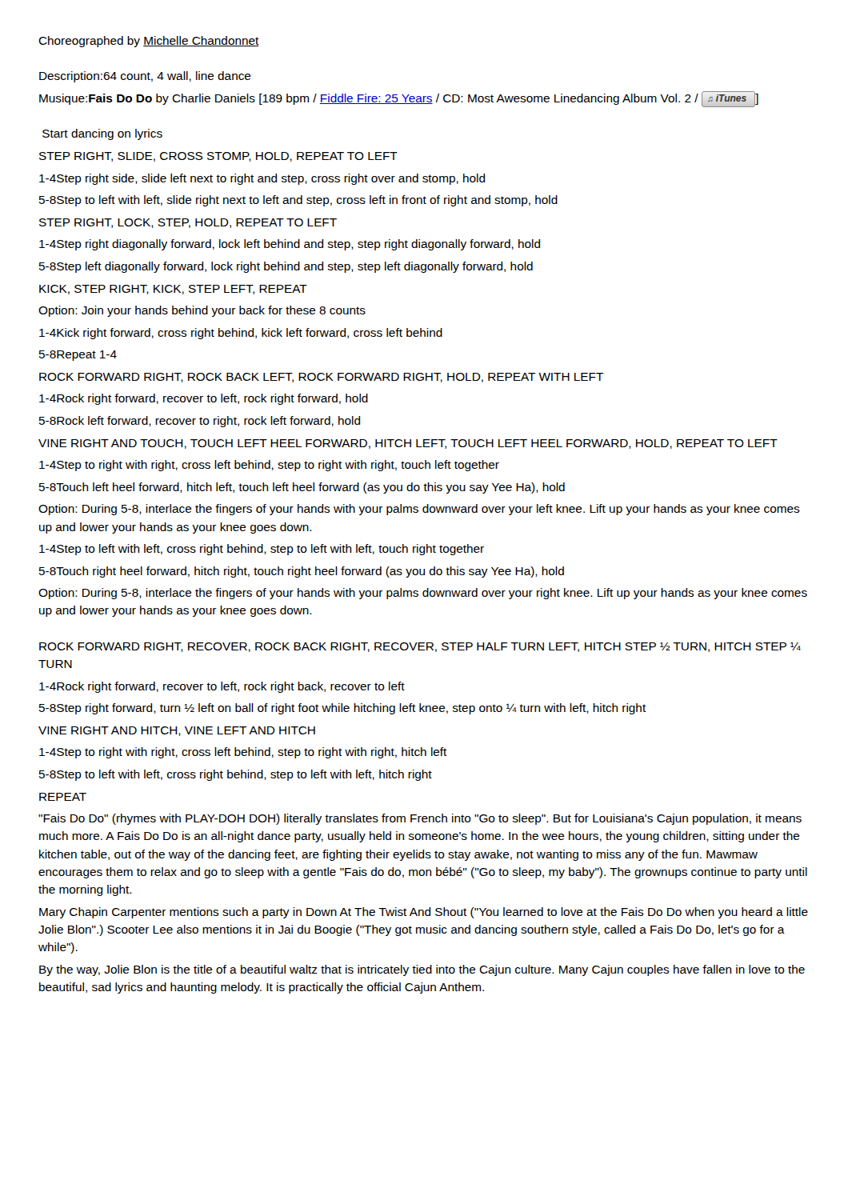Choreographed by Michelle Chandonnet
Description:64 count, 4 wall, line dance
Musique:Fais Do Do by Charlie Daniels [189 bpm / Fiddle Fire: 25 Years / CD: Most Awesome Linedancing Album Vol. 2 / iTunes]
Start dancing on lyrics
STEP RIGHT, SLIDE, CROSS STOMP, HOLD, REPEAT TO LEFT
1-4Step right side, slide left next to right and step, cross right over and stomp, hold
5-8Step to left with left, slide right next to left and step, cross left in front of right and stomp, hold
STEP RIGHT, LOCK, STEP, HOLD, REPEAT TO LEFT
1-4Step right diagonally forward, lock left behind and step, step right diagonally forward, hold
5-8Step left diagonally forward, lock right behind and step, step left diagonally forward, hold
KICK, STEP RIGHT, KICK, STEP LEFT, REPEAT
Option: Join your hands behind your back for these 8 counts
1-4Kick right forward, cross right behind, kick left forward, cross left behind
5-8Repeat 1-4
ROCK FORWARD RIGHT, ROCK BACK LEFT, ROCK FORWARD RIGHT, HOLD, REPEAT WITH LEFT
1-4Rock right forward, recover to left, rock right forward, hold
5-8Rock left forward, recover to right, rock left forward, hold
VINE RIGHT AND TOUCH, TOUCH LEFT HEEL FORWARD, HITCH LEFT, TOUCH LEFT HEEL FORWARD, HOLD, REPEAT TO LEFT
1-4Step to right with right, cross left behind, step to right with right, touch left together
5-8Touch left heel forward, hitch left, touch left heel forward (as you do this you say Yee Ha), hold
Option: During 5-8, interlace the fingers of your hands with your palms downward over your left knee. Lift up your hands as your knee comes up and lower your hands as your knee goes down.
1-4Step to left with left, cross right behind, step to left with left, touch right together
5-8Touch right heel forward, hitch right, touch right heel forward (as you do this say Yee Ha), hold
Option: During 5-8, interlace the fingers of your hands with your palms downward over your right knee. Lift up your hands as your knee comes up and lower your hands as your knee goes down.
ROCK FORWARD RIGHT, RECOVER, ROCK BACK RIGHT, RECOVER, STEP HALF TURN LEFT, HITCH STEP ½ TURN, HITCH STEP ¼ TURN
1-4Rock right forward, recover to left, rock right back, recover to left
5-8Step right forward, turn ½ left on ball of right foot while hitching left knee, step onto ¼ turn with left, hitch right
VINE RIGHT AND HITCH, VINE LEFT AND HITCH
1-4Step to right with right, cross left behind, step to right with right, hitch left
5-8Step to left with left, cross right behind, step to left with left, hitch right
REPEAT
"Fais Do Do" (rhymes with PLAY-DOH DOH) literally translates from French into "Go to sleep". But for Louisiana's Cajun population, it means much more. A Fais Do Do is an all-night dance party, usually held in someone's home. In the wee hours, the young children, sitting under the kitchen table, out of the way of the dancing feet, are fighting their eyelids to stay awake, not wanting to miss any of the fun. Mawmaw encourages them to relax and go to sleep with a gentle "Fais do do, mon bébé" ("Go to sleep, my baby"). The grownups continue to party until the morning light.
Mary Chapin Carpenter mentions such a party in Down At The Twist And Shout ("You learned to love at the Fais Do Do when you heard a little Jolie Blon".) Scooter Lee also mentions it in Jai du Boogie ("They got music and dancing southern style, called a Fais Do Do, let's go for a while").
By the way, Jolie Blon is the title of a beautiful waltz that is intricately tied into the Cajun culture. Many Cajun couples have fallen in love to the beautiful, sad lyrics and haunting melody. It is practically the official Cajun Anthem.